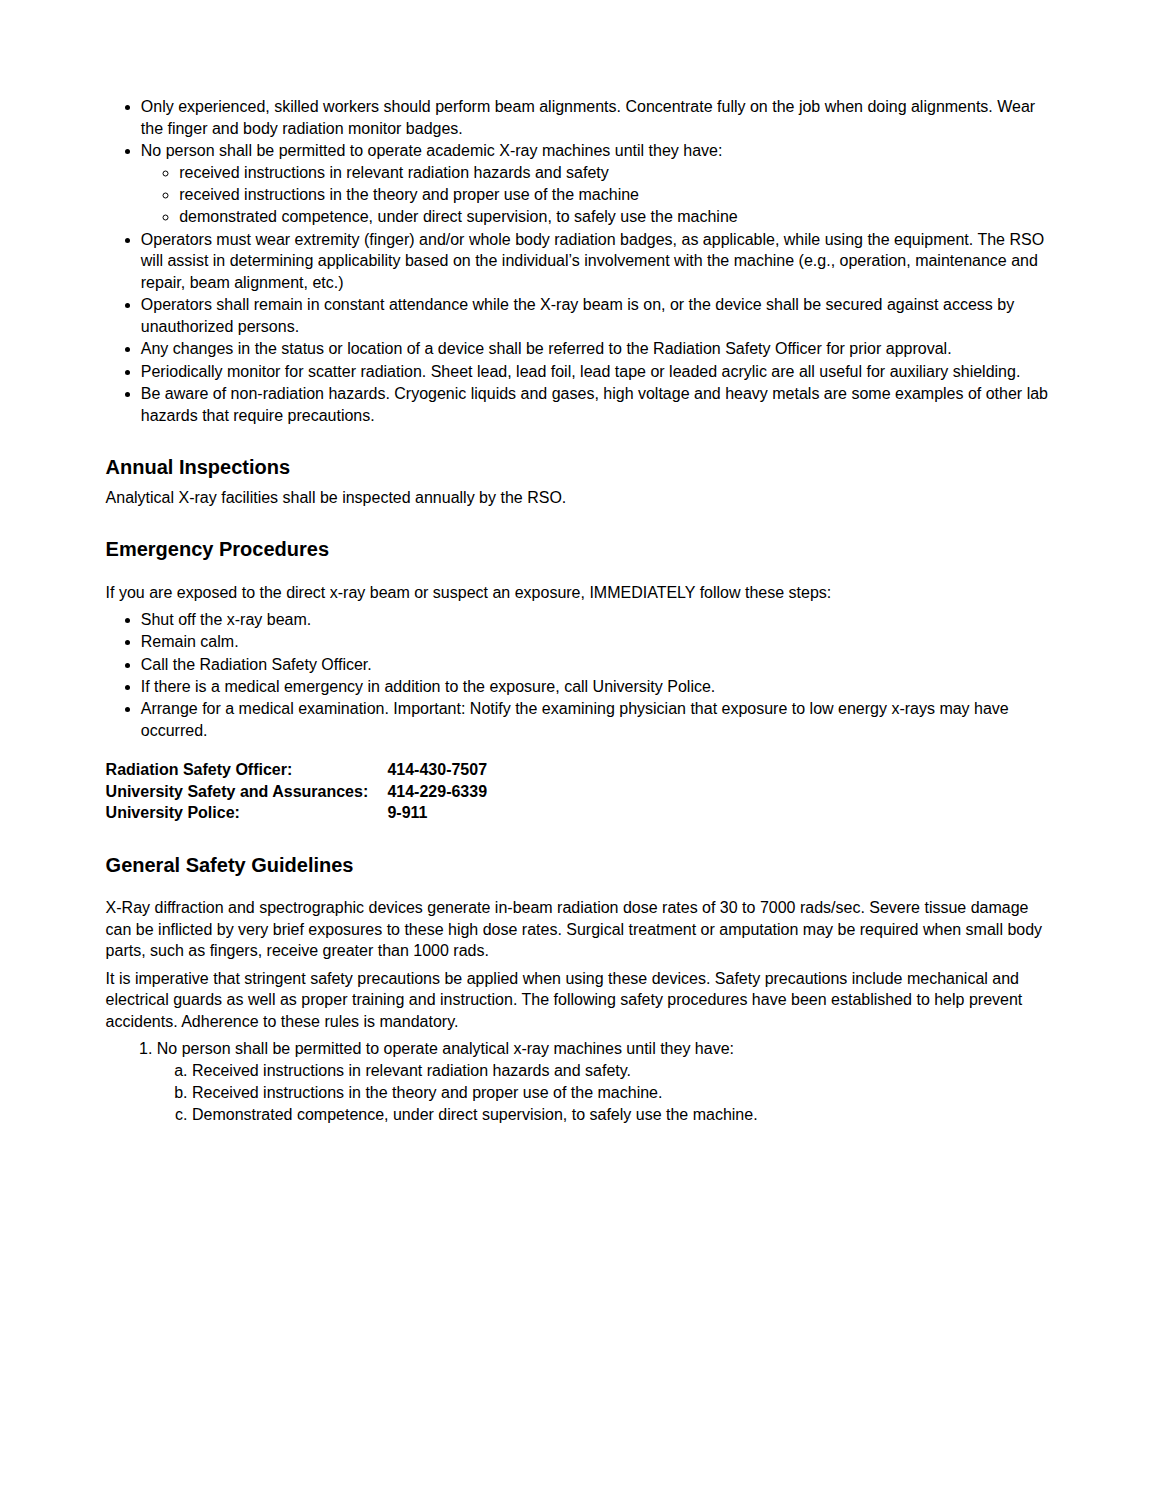Only experienced, skilled workers should perform beam alignments. Concentrate fully on the job when doing alignments. Wear the finger and body radiation monitor badges.
No person shall be permitted to operate academic X-ray machines until they have:
received instructions in relevant radiation hazards and safety
received instructions in the theory and proper use of the machine
demonstrated competence, under direct supervision, to safely use the machine
Operators must wear extremity (finger) and/or whole body radiation badges, as applicable, while using the equipment. The RSO will assist in determining applicability based on the individual’s involvement with the machine (e.g., operation, maintenance and repair, beam alignment, etc.)
Operators shall remain in constant attendance while the X-ray beam is on, or the device shall be secured against access by unauthorized persons.
Any changes in the status or location of a device shall be referred to the Radiation Safety Officer for prior approval.
Periodically monitor for scatter radiation. Sheet lead, lead foil, lead tape or leaded acrylic are all useful for auxiliary shielding.
Be aware of non-radiation hazards. Cryogenic liquids and gases, high voltage and heavy metals are some examples of other lab hazards that require precautions.
Annual Inspections
Analytical X-ray facilities shall be inspected annually by the RSO.
Emergency Procedures
If you are exposed to the direct x-ray beam or suspect an exposure, IMMEDIATELY follow these steps:
Shut off the x-ray beam.
Remain calm.
Call the Radiation Safety Officer.
If there is a medical emergency in addition to the exposure, call University Police.
Arrange for a medical examination. Important: Notify the examining physician that exposure to low energy x-rays may have occurred.
| Radiation Safety Officer: | 414-430-7507 |
| University Safety and Assurances: | 414-229-6339 |
| University Police: | 9-911 |
General Safety Guidelines
X-Ray diffraction and spectrographic devices generate in-beam radiation dose rates of 30 to 7000 rads/sec. Severe tissue damage can be inflicted by very brief exposures to these high dose rates. Surgical treatment or amputation may be required when small body parts, such as fingers, receive greater than 1000 rads.
It is imperative that stringent safety precautions be applied when using these devices. Safety precautions include mechanical and electrical guards as well as proper training and instruction. The following safety procedures have been established to help prevent accidents. Adherence to these rules is mandatory.
No person shall be permitted to operate analytical x-ray machines until they have:
Received instructions in relevant radiation hazards and safety.
Received instructions in the theory and proper use of the machine.
Demonstrated competence, under direct supervision, to safely use the machine.